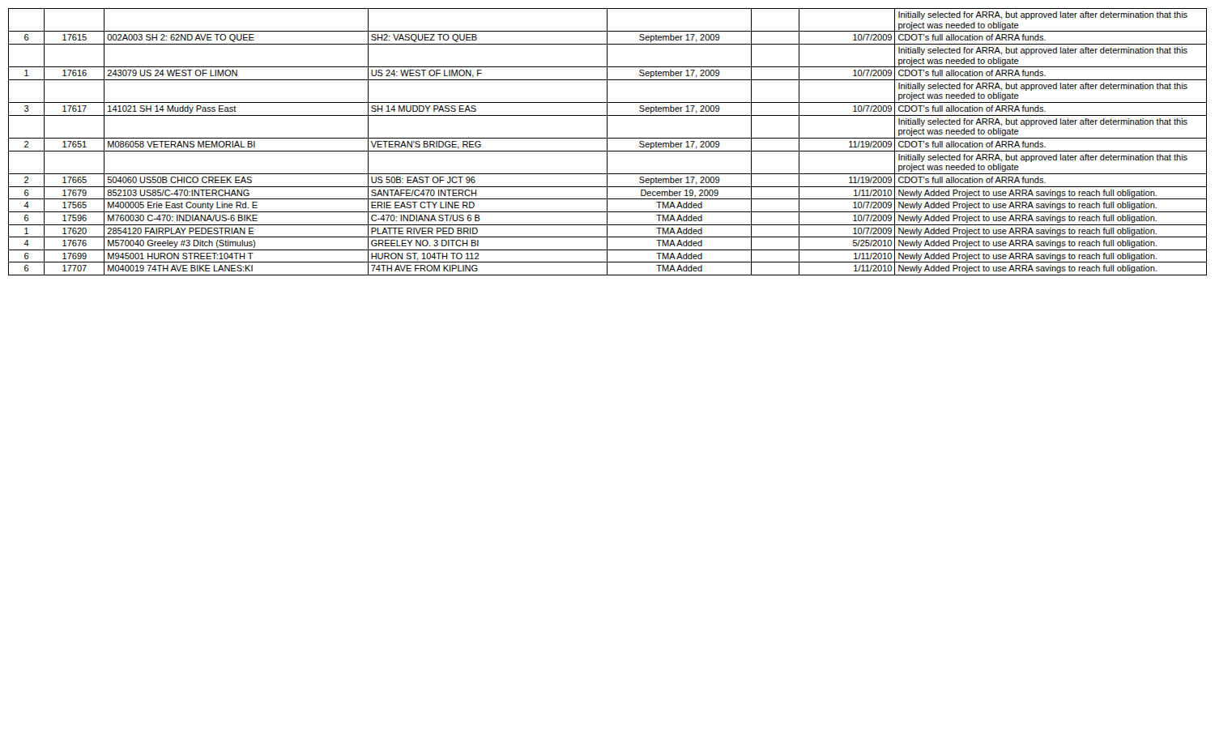| | | | | | | | Initially selected for ARRA, but approved later after determination that this project was needed to obligate |
| 6 | 17615 | 002A003 SH 2: 62ND AVE TO QUEE | SH2: VASQUEZ TO QUEB | September 17, 2009 | | 10/7/2009 | CDOT's full allocation of ARRA funds. |
| | | | | | | | Initially selected for ARRA, but approved later after determination that this project was needed to obligate |
| 1 | 17616 | 243079 US 24 WEST OF LIMON | US 24: WEST OF LIMON, F | September 17, 2009 | | 10/7/2009 | CDOT's full allocation of ARRA funds. |
| | | | | | | | Initially selected for ARRA, but approved later after determination that this project was needed to obligate |
| 3 | 17617 | 141021 SH 14 Muddy Pass East | SH 14 MUDDY PASS EAS | September 17, 2009 | | 10/7/2009 | CDOT's full allocation of ARRA funds. |
| | | | | | | | Initially selected for ARRA, but approved later after determination that this project was needed to obligate |
| 2 | 17651 | M086058 VETERANS MEMORIAL BI | VETERAN'S BRIDGE, REG | September 17, 2009 | | 11/19/2009 | CDOT's full allocation of ARRA funds. |
| | | | | | | | Initially selected for ARRA, but approved later after determination that this project was needed to obligate |
| 2 | 17665 | 504060 US50B CHICO CREEK EAS | US 50B: EAST OF JCT 96 | September 17, 2009 | | 11/19/2009 | CDOT's full allocation of ARRA funds. |
| 6 | 17679 | 852103 US85/C-470:INTERCHANG | SANTAFE/C470 INTERCH | December 19, 2009 | | 1/11/2010 | Newly Added Project to use ARRA savings to reach full obligation. |
| 4 | 17565 | M400005 Erie East County Line Rd. E | ERIE EAST CTY LINE RD | TMA Added | | 10/7/2009 | Newly Added Project to use ARRA savings to reach full obligation. |
| 6 | 17596 | M760030 C-470: INDIANA/US-6 BIKE | C-470: INDIANA ST/US 6 B | TMA Added | | 10/7/2009 | Newly Added Project to use ARRA savings to reach full obligation. |
| 1 | 17620 | 2854120 FAIRPLAY PEDESTRIAN E | PLATTE RIVER PED BRID | TMA Added | | 10/7/2009 | Newly Added Project to use ARRA savings to reach full obligation. |
| 4 | 17676 | M570040 Greeley #3 Ditch (Stimulus) | GREELEY NO. 3 DITCH BI | TMA Added | | 5/25/2010 | Newly Added Project to use ARRA savings to reach full obligation. |
| 6 | 17699 | M945001 HURON STREET:104TH T | HURON ST, 104TH TO 112 | TMA Added | | 1/11/2010 | Newly Added Project to use ARRA savings to reach full obligation. |
| 6 | 17707 | M040019 74TH AVE BIKE LANES:KI | 74TH AVE FROM KIPLING | TMA Added | | 1/11/2010 | Newly Added Project to use ARRA savings to reach full obligation. |